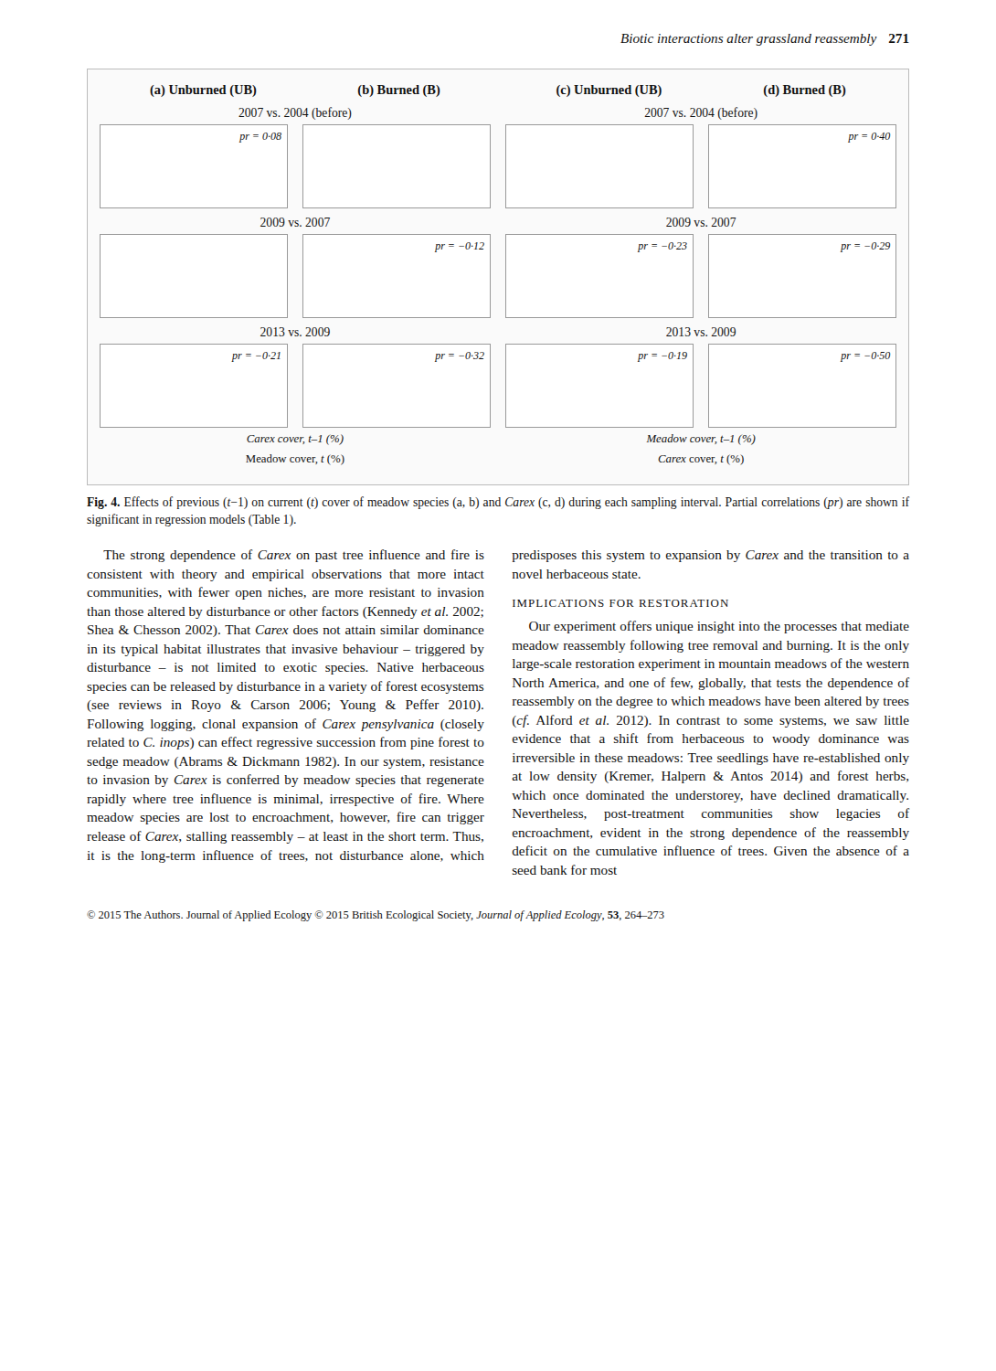Biotic interactions alter grassland reassembly 271
(a) Unburned (UB) (b) Burned (B)
2007 vs. 2004 (before)
pr = 0·08
2009 vs. 2007
pr = −0·12
2013 vs. 2009
pr = −0·21
pr = −0·32
Carex cover, t–1 (%)
Meadow cover, t (%)
(c) Unburned (UB) (d) Burned (B)
2007 vs. 2004 (before)
pr = 0·40
2009 vs. 2007
pr = −0·23
pr = −0·29
2013 vs. 2009
pr = −0·19
pr = −0·50
Meadow cover, t–1 (%)
Carex cover, t (%)
Fig. 4. Effects of previous (t−1) on current (t) cover of meadow species (a, b) and Carex (c, d) during each sampling interval. Partial correlations (pr) are shown if significant in regression models (Table 1).
The strong dependence of Carex on past tree influence and fire is consistent with theory and empirical observations that more intact communities, with fewer open niches, are more resistant to invasion than those altered by disturbance or other factors (Kennedy et al. 2002; Shea & Chesson 2002). That Carex does not attain similar dominance in its typical habitat illustrates that invasive behaviour – triggered by disturbance – is not limited to exotic species. Native herbaceous species can be released by disturbance in a variety of forest ecosystems (see reviews in Royo & Carson 2006; Young & Peffer 2010). Following logging, clonal expansion of Carex pensylvanica (closely related to C. inops) can effect regressive succession from pine forest to sedge meadow (Abrams & Dickmann 1982). In our system, resistance to invasion by Carex is conferred by meadow species that regenerate rapidly where tree influence is minimal, irrespective of fire. Where meadow species are lost to encroachment, however, fire can trigger release of Carex, stalling reassembly – at least in the short term. Thus, it is the long-term influence of trees, not disturbance alone, which predisposes this system to expansion by Carex and the transition to a novel herbaceous state.
Implications for restoration
Our experiment offers unique insight into the processes that mediate meadow reassembly following tree removal and burning. It is the only large-scale restoration experiment in mountain meadows of the western North America, and one of few, globally, that tests the dependence of reassembly on the degree to which meadows have been altered by trees (cf. Alford et al. 2012). In contrast to some systems, we saw little evidence that a shift from herbaceous to woody dominance was irreversible in these meadows: Tree seedlings have re-established only at low density (Kremer, Halpern & Antos 2014) and forest herbs, which once dominated the understorey, have declined dramatically. Nevertheless, post-treatment communities show legacies of encroachment, evident in the strong dependence of the reassembly deficit on the cumulative influence of trees. Given the absence of a seed bank for most
© 2015 The Authors. Journal of Applied Ecology © 2015 British Ecological Society, Journal of Applied Ecology, 53, 264–273